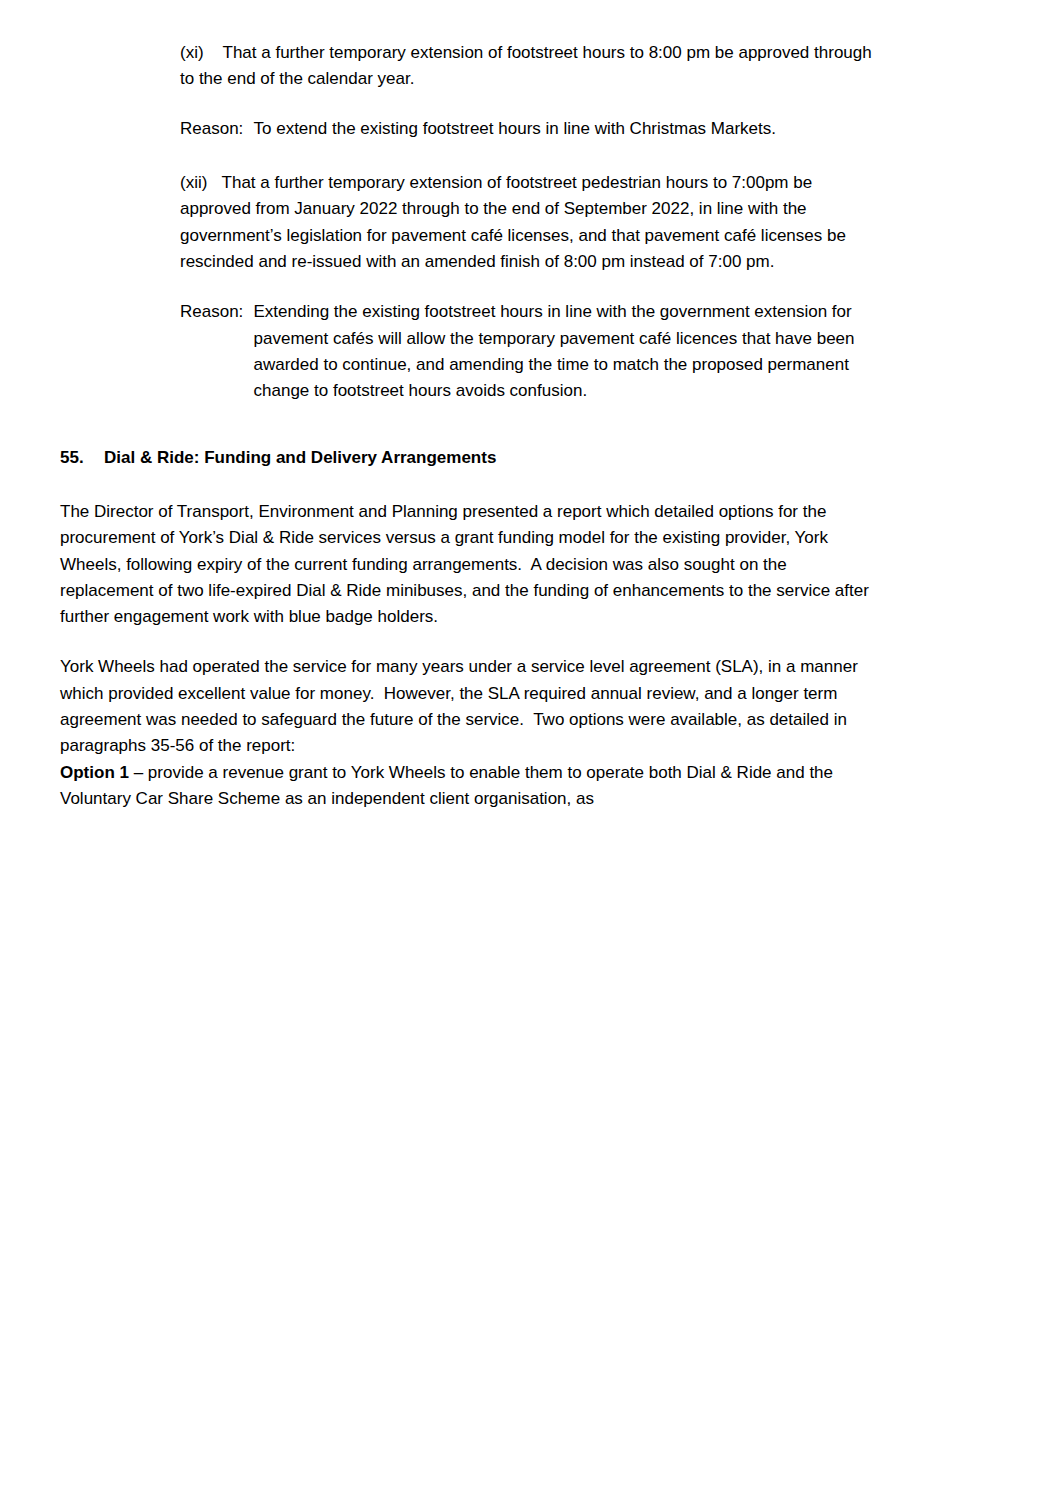(xi) That a further temporary extension of footstreet hours to 8:00 pm be approved through to the end of the calendar year.
Reason: To extend the existing footstreet hours in line with Christmas Markets.
(xii) That a further temporary extension of footstreet pedestrian hours to 7:00pm be approved from January 2022 through to the end of September 2022, in line with the government’s legislation for pavement café licenses, and that pavement café licenses be rescinded and re-issued with an amended finish of 8:00 pm instead of 7:00 pm.
Reason: Extending the existing footstreet hours in line with the government extension for pavement cafés will allow the temporary pavement café licences that have been awarded to continue, and amending the time to match the proposed permanent change to footstreet hours avoids confusion.
55.
Dial & Ride: Funding and Delivery Arrangements
The Director of Transport, Environment and Planning presented a report which detailed options for the procurement of York’s Dial & Ride services versus a grant funding model for the existing provider, York Wheels, following expiry of the current funding arrangements. A decision was also sought on the replacement of two life-expired Dial & Ride minibuses, and the funding of enhancements to the service after further engagement work with blue badge holders.
York Wheels had operated the service for many years under a service level agreement (SLA), in a manner which provided excellent value for money. However, the SLA required annual review, and a longer term agreement was needed to safeguard the future of the service. Two options were available, as detailed in paragraphs 35-56 of the report:
Option 1 – provide a revenue grant to York Wheels to enable them to operate both Dial & Ride and the Voluntary Car Share Scheme as an independent client organisation, as